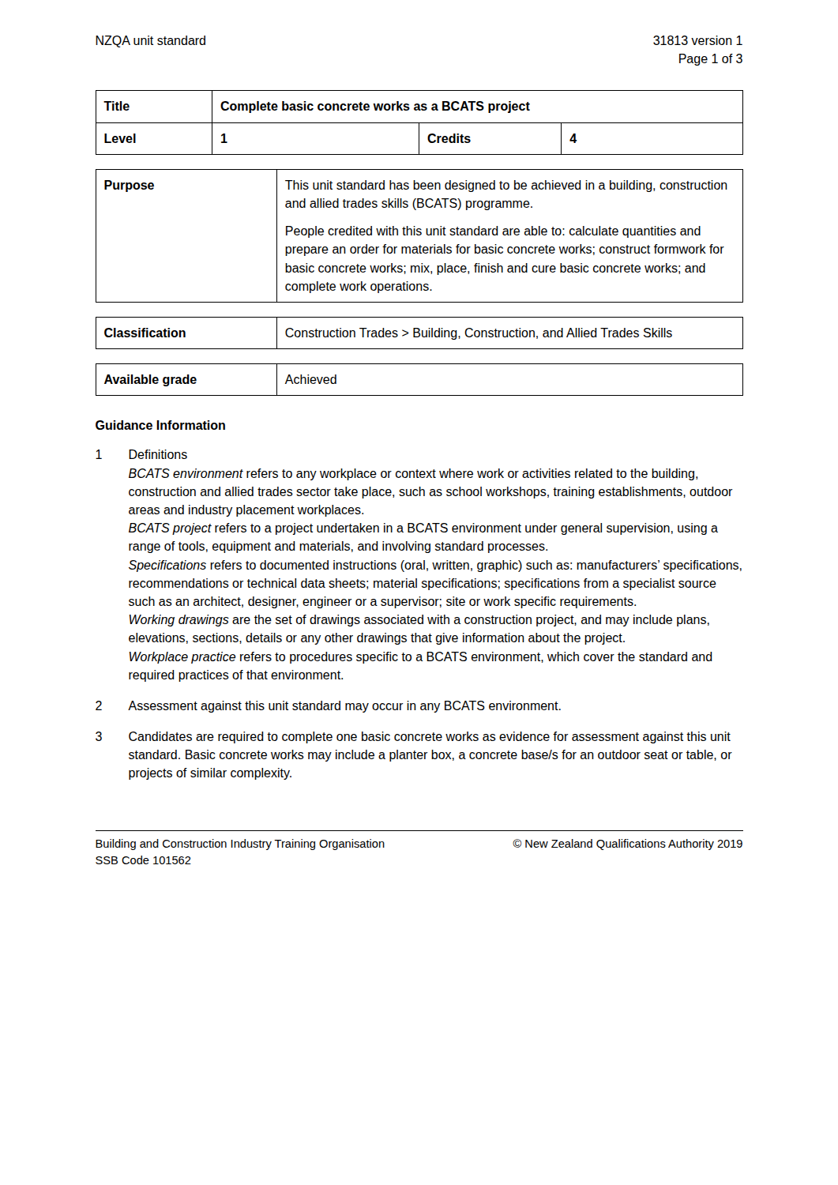NZQA unit standard
31813 version 1
Page 1 of 3
| Title | Complete basic concrete works as a BCATS project |
| Level | 1 | Credits | 4 |
| Purpose | This unit standard has been designed to be achieved in a building, construction and allied trades skills (BCATS) programme. People credited with this unit standard are able to: calculate quantities and prepare an order for materials for basic concrete works; construct formwork for basic concrete works; mix, place, finish and cure basic concrete works; and complete work operations. |
| Classification | Construction Trades > Building, Construction, and Allied Trades Skills |
| Available grade | Achieved |
Guidance Information
Definitions
BCATS environment refers to any workplace or context where work or activities related to the building, construction and allied trades sector take place, such as school workshops, training establishments, outdoor areas and industry placement workplaces.
BCATS project refers to a project undertaken in a BCATS environment under general supervision, using a range of tools, equipment and materials, and involving standard processes.
Specifications refers to documented instructions (oral, written, graphic) such as: manufacturers’ specifications, recommendations or technical data sheets; material specifications; specifications from a specialist source such as an architect, designer, engineer or a supervisor; site or work specific requirements.
Working drawings are the set of drawings associated with a construction project, and may include plans, elevations, sections, details or any other drawings that give information about the project.
Workplace practice refers to procedures specific to a BCATS environment, which cover the standard and required practices of that environment.
Assessment against this unit standard may occur in any BCATS environment.
Candidates are required to complete one basic concrete works as evidence for assessment against this unit standard. Basic concrete works may include a planter box, a concrete base/s for an outdoor seat or table, or projects of similar complexity.
Building and Construction Industry Training Organisation
SSB Code 101562
© New Zealand Qualifications Authority 2019